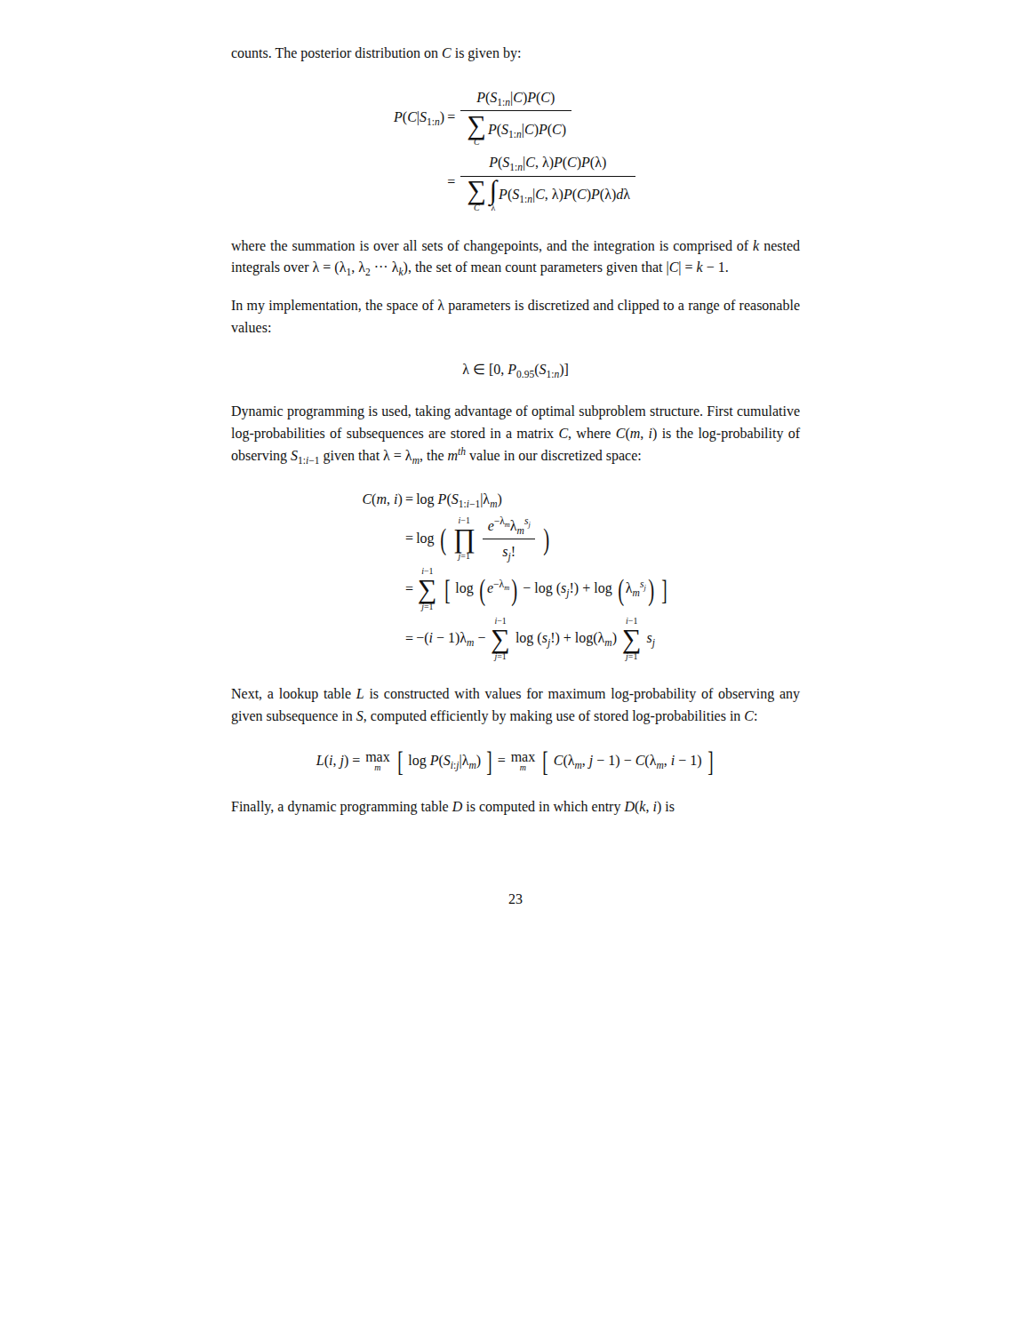counts. The posterior distribution on C is given by:
| P ( C / S 1: n ) | = | P ( S 1: n / C ) P ( C ) ∑ C P ( S 1: n / C ) P ( C ) |
| | = | P ( S 1: n / C , λ) P ( C ) P (λ) ∑ C ∫ λ P ( S 1: n / C , λ) P ( C ) P (λ) d λ |
where the summation is over all sets of changepoints, and the integration is comprised of k nested integrals over λ = (λ1, λ2 ··· λk), the set of mean count parameters given that |C| = k − 1.
In my implementation, the space of λ parameters is discretized and clipped to a range of reasonable values:
λ ∈ [0, P0.95(S1:n)]
Dynamic programming is used, taking advantage of optimal subproblem structure. First cumulative log-probabilities of subsequences are stored in a matrix C, where C(m, i) is the log-probability of observing S1:i−1 given that λ = λm, the mth value in our discretized space:
| C ( m , i ) | = | log P ( S 1: i −1 /λ m ) |
| | = | log ( i −1 ∏ j =1 e −λ m λ m s j s j ! ) |
| | = | i −1 ∑ j =1 [ log ( e −λ m ) − log ( s j !) + log ( λ m s j ) ] |
| | = | −( i − 1)λ m − i −1 ∑ j =1 log ( s j !) + log(λ m ) i −1 ∑ j =1 s j |
Next, a lookup table L is constructed with values for maximum log-probability of observing any given subsequence in S, computed efficiently by making use of stored log-probabilities in C:
L(i, j) = max m [ log P(Si:j|λm) ] = max m [ C(λm, j − 1) − C(λm, i − 1) ]
Finally, a dynamic programming table D is computed in which entry D(k, i) is
23